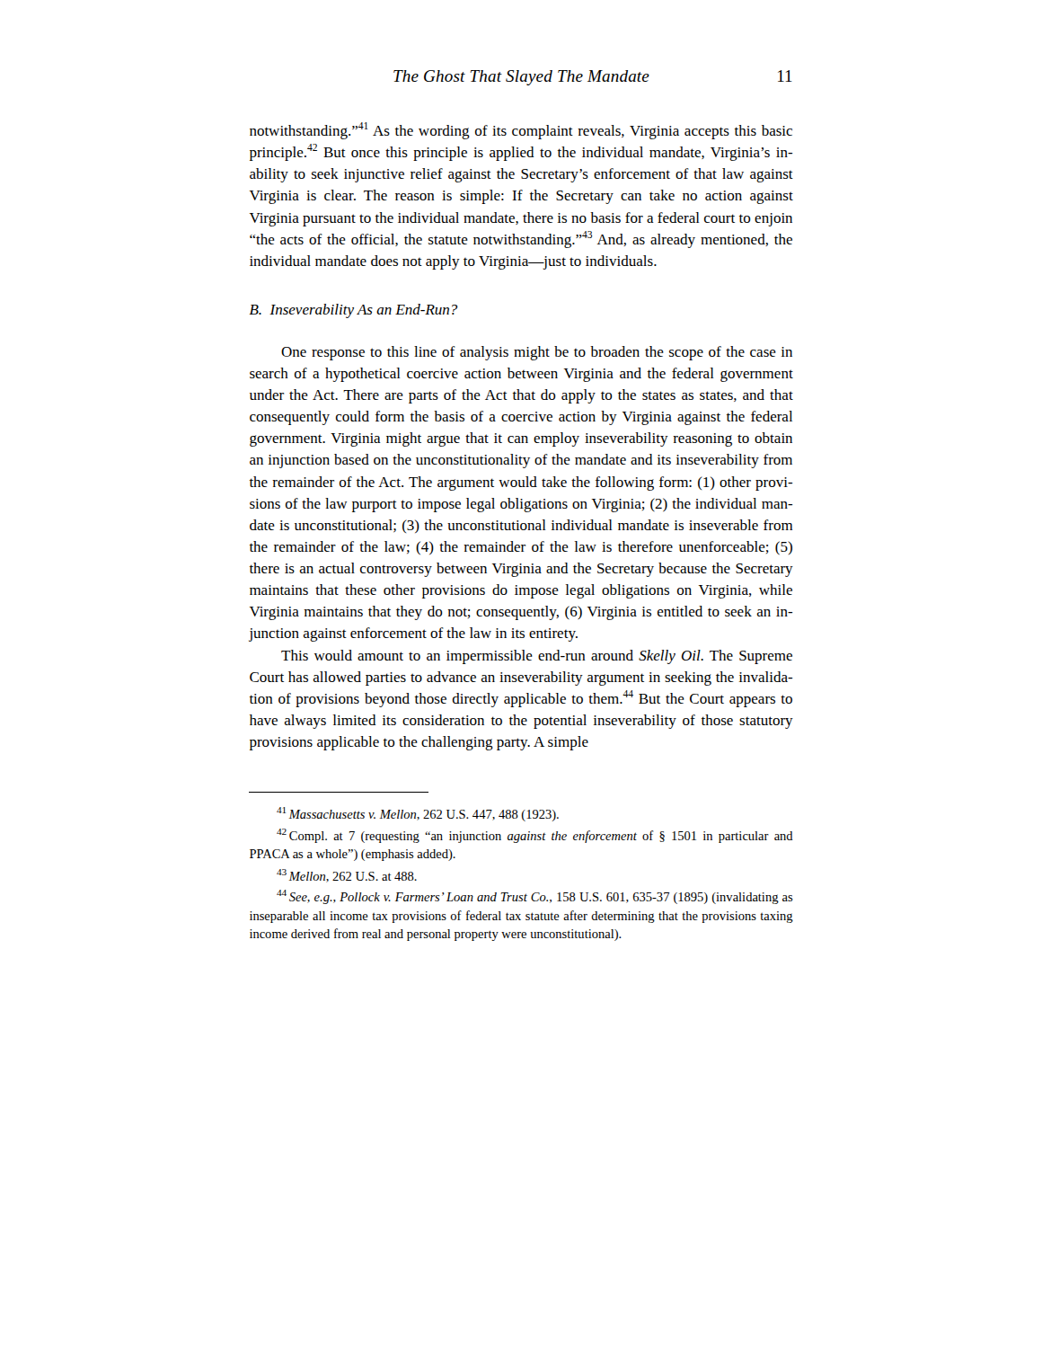The Ghost That Slayed The Mandate 11
notwithstanding.”41 As the wording of its complaint reveals, Virginia accepts this basic principle.42 But once this principle is applied to the individual mandate, Virginia’s inability to seek injunctive relief against the Secretary’s enforcement of that law against Virginia is clear. The reason is simple: If the Secretary can take no action against Virginia pursuant to the individual mandate, there is no basis for a federal court to enjoin “the acts of the official, the statute notwithstanding.”43 And, as already mentioned, the individual mandate does not apply to Virginia—just to individuals.
B. Inseverability As an End-Run?
One response to this line of analysis might be to broaden the scope of the case in search of a hypothetical coercive action between Virginia and the federal government under the Act. There are parts of the Act that do apply to the states as states, and that consequently could form the basis of a coercive action by Virginia against the federal government. Virginia might argue that it can employ inseverability reasoning to obtain an injunction based on the unconstitutionality of the mandate and its inseverability from the remainder of the Act. The argument would take the following form: (1) other provisions of the law purport to impose legal obligations on Virginia; (2) the individual mandate is unconstitutional; (3) the unconstitutional individual mandate is inseverable from the remainder of the law; (4) the remainder of the law is therefore unenforceable; (5) there is an actual controversy between Virginia and the Secretary because the Secretary maintains that these other provisions do impose legal obligations on Virginia, while Virginia maintains that they do not; consequently, (6) Virginia is entitled to seek an injunction against enforcement of the law in its entirety.
This would amount to an impermissible end-run around Skelly Oil. The Supreme Court has allowed parties to advance an inseverability argument in seeking the invalidation of provisions beyond those directly applicable to them.44 But the Court appears to have always limited its consideration to the potential inseverability of those statutory provisions applicable to the challenging party. A simple
41 Massachusetts v. Mellon, 262 U.S. 447, 488 (1923).
42 Compl. at 7 (requesting “an injunction against the enforcement of § 1501 in particular and PPACA as a whole”) (emphasis added).
43 Mellon, 262 U.S. at 488.
44 See, e.g., Pollock v. Farmers’ Loan and Trust Co., 158 U.S. 601, 635-37 (1895) (invalidating as inseparable all income tax provisions of federal tax statute after determining that the provisions taxing income derived from real and personal property were unconstitutional).